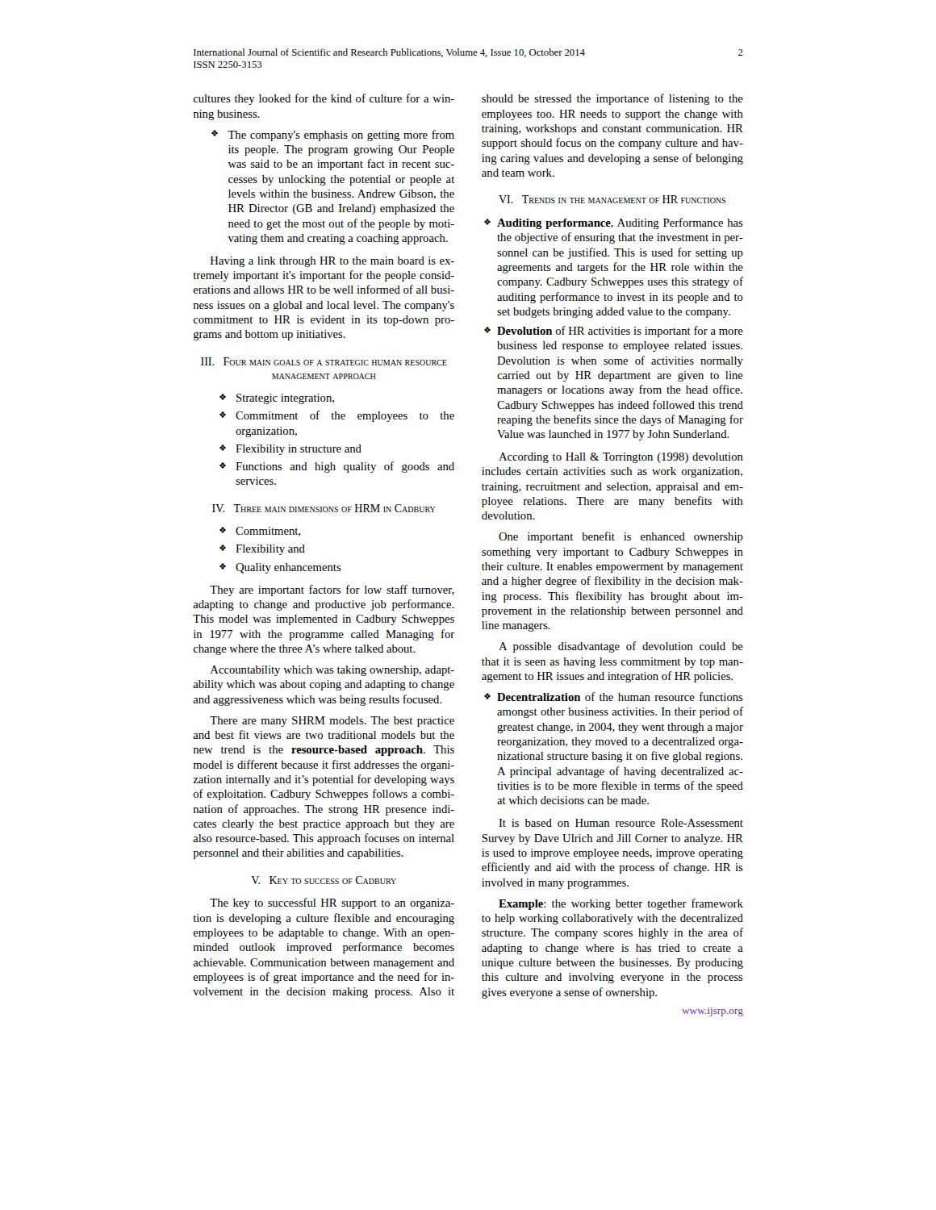International Journal of Scientific and Research Publications, Volume 4, Issue 10, October 2014
2
ISSN 2250-3153
cultures they looked for the kind of culture for a winning business.
The company's emphasis on getting more from its people. The program growing Our People was said to be an important fact in recent successes by unlocking the potential or people at levels within the business. Andrew Gibson, the HR Director (GB and Ireland) emphasized the need to get the most out of the people by motivating them and creating a coaching approach.
Having a link through HR to the main board is extremely important it's important for the people considerations and allows HR to be well informed of all business issues on a global and local level. The company's commitment to HR is evident in its top-down programs and bottom up initiatives.
III. Four main goals of a strategic human resource management approach
Strategic integration,
Commitment of the employees to the organization,
Flexibility in structure and
Functions and high quality of goods and services.
IV. Three main dimensions of HRM in Cadbury
Commitment,
Flexibility and
Quality enhancements
They are important factors for low staff turnover, adapting to change and productive job performance. This model was implemented in Cadbury Schweppes in 1977 with the programme called Managing for change where the three A’s where talked about.
Accountability which was taking ownership, adaptability which was about coping and adapting to change and aggressiveness which was being results focused.
There are many SHRM models. The best practice and best fit views are two traditional models but the new trend is the resource-based approach. This model is different because it first addresses the organization internally and it’s potential for developing ways of exploitation. Cadbury Schweppes follows a combination of approaches. The strong HR presence indicates clearly the best practice approach but they are also resource-based. This approach focuses on internal personnel and their abilities and capabilities.
V. Key to success of Cadbury
The key to successful HR support to an organization is developing a culture flexible and encouraging employees to be adaptable to change. With an open-minded outlook improved performance becomes achievable. Communication between management and employees is of great importance and the need for involvement in the decision making process. Also it should be stressed the importance of listening to the employees too. HR needs to support the change with training, workshops and constant communication. HR support should focus on the company culture and having caring values and developing a sense of belonging and team work.
VI. Trends in the management of HR functions
Auditing performance, Auditing Performance has the objective of ensuring that the investment in personnel can be justified. This is used for setting up agreements and targets for the HR role within the company. Cadbury Schweppes uses this strategy of auditing performance to invest in its people and to set budgets bringing added value to the company.
Devolution of HR activities is important for a more business led response to employee related issues. Devolution is when some of activities normally carried out by HR department are given to line managers or locations away from the head office. Cadbury Schweppes has indeed followed this trend reaping the benefits since the days of Managing for Value was launched in 1977 by John Sunderland.
According to Hall & Torrington (1998) devolution includes certain activities such as work organization, training, recruitment and selection, appraisal and employee relations. There are many benefits with devolution.
One important benefit is enhanced ownership something very important to Cadbury Schweppes in their culture. It enables empowerment by management and a higher degree of flexibility in the decision making process. This flexibility has brought about improvement in the relationship between personnel and line managers.
A possible disadvantage of devolution could be that it is seen as having less commitment by top management to HR issues and integration of HR policies.
Decentralization of the human resource functions amongst other business activities. In their period of greatest change, in 2004, they went through a major reorganization, they moved to a decentralized organizational structure basing it on five global regions. A principal advantage of having decentralized activities is to be more flexible in terms of the speed at which decisions can be made.
It is based on Human resource Role-Assessment Survey by Dave Ulrich and Jill Corner to analyze. HR is used to improve employee needs, improve operating efficiently and aid with the process of change. HR is involved in many programmes.
Example: the working better together framework to help working collaboratively with the decentralized structure. The company scores highly in the area of adapting to change where is has tried to create a unique culture between the businesses. By producing this culture and involving everyone in the process gives everyone a sense of ownership.
www.ijsrp.org